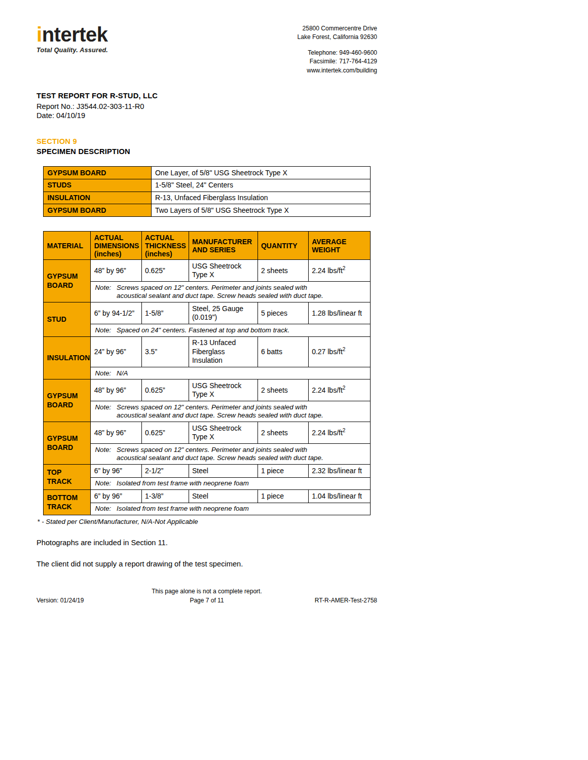intertek
Total Quality. Assured.
25800 Commercentre Drive
Lake Forest, California 92630
Telephone: 949-460-9600
Facsimile: 717-764-4129
www.intertek.com/building
TEST REPORT FOR R-STUD, LLC
Report No.: J3544.02-303-11-R0
Date: 04/10/19
SECTION 9
SPECIMEN DESCRIPTION
| GYPSUM BOARD | One Layer, of 5/8" USG Sheetrock Type X |
| STUDS | 1-5/8" Steel, 24" Centers |
| INSULATION | R-13, Unfaced Fiberglass Insulation |
| GYPSUM BOARD | Two Layers of 5/8" USG Sheetrock Type X |
| MATERIAL | ACTUAL DIMENSIONS (inches) | ACTUAL THICKNESS (inches) | MANUFACTURER AND SERIES | QUANTITY | AVERAGE WEIGHT |
| --- | --- | --- | --- | --- | --- |
| GYPSUM BOARD | 48” by 96” | 0.625” | USG Sheetrock Type X | 2 sheets | 2.24 lbs/ft 2 |
| Note: Screws spaced on 12" centers. Perimeter and joints sealed with acoustical sealant and duct tape. Screw heads sealed with duct tape. |
| STUD | 6” by 94-1/2” | 1-5/8” | Steel, 25 Gauge (0.019") | 5 pieces | 1.28 lbs/linear ft |
| Note: Spaced on 24" centers. Fastened at top and bottom track. |
| INSULATION | 24” by 96” | 3.5” | R-13 Unfaced Fiberglass Insulation | 6 batts | 0.27 lbs/ft 2 |
| Note: N/A |
| GYPSUM BOARD | 48” by 96” | 0.625” | USG Sheetrock Type X | 2 sheets | 2.24 lbs/ft 2 |
| Note: Screws spaced on 12" centers. Perimeter and joints sealed with acoustical sealant and duct tape. Screw heads sealed with duct tape. |
| GYPSUM BOARD | 48” by 96” | 0.625” | USG Sheetrock Type X | 2 sheets | 2.24 lbs/ft 2 |
| Note: Screws spaced on 12" centers. Perimeter and joints sealed with acoustical sealant and duct tape. Screw heads sealed with duct tape. |
| TOP TRACK | 6” by 96” | 2-1/2” | Steel | 1 piece | 2.32 lbs/linear ft |
| Note: Isolated from test frame with neoprene foam |
| BOTTOM TRACK | 6” by 96” | 1-3/8” | Steel | 1 piece | 1.04 lbs/linear ft |
| Note: Isolated from test frame with neoprene foam |
* - Stated per Client/Manufacturer, N/A-Not Applicable
Photographs are included in Section 11.
The client did not supply a report drawing of the test specimen.
This page alone is not a complete report.
Version: 01/24/19
Page 7 of 11
RT-R-AMER-Test-2758